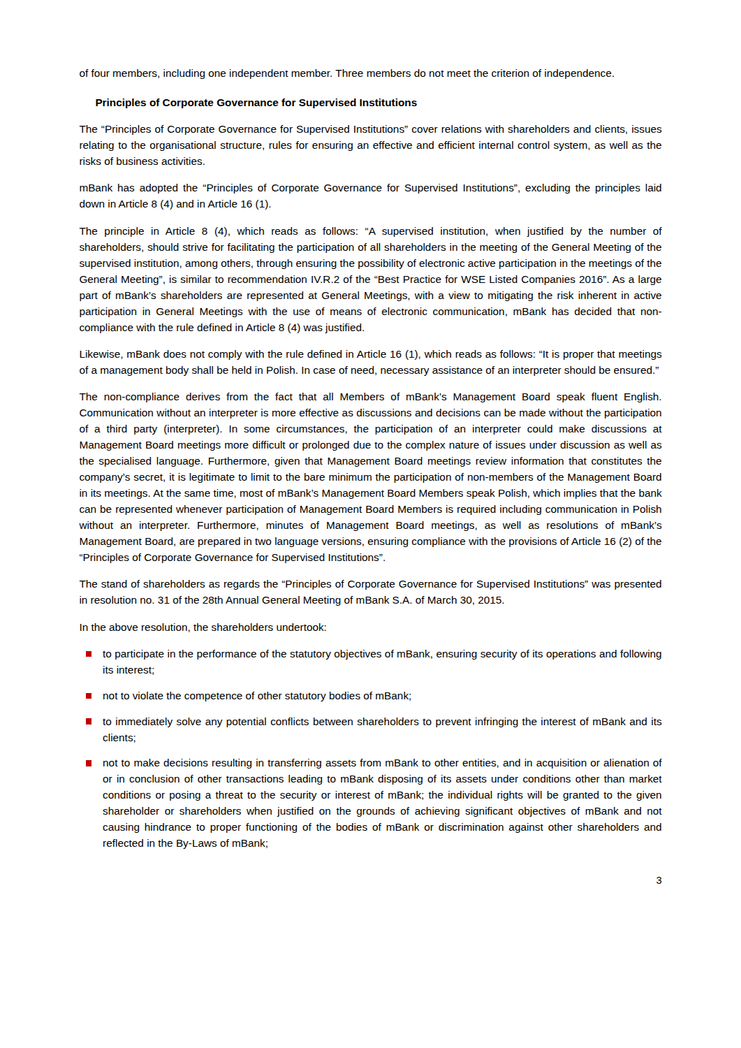of four members, including one independent member. Three members do not meet the criterion of independence.
Principles of Corporate Governance for Supervised Institutions
The “Principles of Corporate Governance for Supervised Institutions” cover relations with shareholders and clients, issues relating to the organisational structure, rules for ensuring an effective and efficient internal control system, as well as the risks of business activities.
mBank has adopted the “Principles of Corporate Governance for Supervised Institutions”, excluding the principles laid down in Article 8 (4) and in Article 16 (1).
The principle in Article 8 (4), which reads as follows: “A supervised institution, when justified by the number of shareholders, should strive for facilitating the participation of all shareholders in the meeting of the General Meeting of the supervised institution, among others, through ensuring the possibility of electronic active participation in the meetings of the General Meeting”, is similar to recommendation IV.R.2 of the “Best Practice for WSE Listed Companies 2016”. As a large part of mBank’s shareholders are represented at General Meetings, with a view to mitigating the risk inherent in active participation in General Meetings with the use of means of electronic communication, mBank has decided that non-compliance with the rule defined in Article 8 (4) was justified.
Likewise, mBank does not comply with the rule defined in Article 16 (1), which reads as follows: “It is proper that meetings of a management body shall be held in Polish. In case of need, necessary assistance of an interpreter should be ensured.”
The non-compliance derives from the fact that all Members of mBank’s Management Board speak fluent English. Communication without an interpreter is more effective as discussions and decisions can be made without the participation of a third party (interpreter). In some circumstances, the participation of an interpreter could make discussions at Management Board meetings more difficult or prolonged due to the complex nature of issues under discussion as well as the specialised language. Furthermore, given that Management Board meetings review information that constitutes the company’s secret, it is legitimate to limit to the bare minimum the participation of non-members of the Management Board in its meetings. At the same time, most of mBank’s Management Board Members speak Polish, which implies that the bank can be represented whenever participation of Management Board Members is required including communication in Polish without an interpreter. Furthermore, minutes of Management Board meetings, as well as resolutions of mBank’s Management Board, are prepared in two language versions, ensuring compliance with the provisions of Article 16 (2) of the “Principles of Corporate Governance for Supervised Institutions”.
The stand of shareholders as regards the “Principles of Corporate Governance for Supervised Institutions” was presented in resolution no. 31 of the 28th Annual General Meeting of mBank S.A. of March 30, 2015.
In the above resolution, the shareholders undertook:
to participate in the performance of the statutory objectives of mBank, ensuring security of its operations and following its interest;
not to violate the competence of other statutory bodies of mBank;
to immediately solve any potential conflicts between shareholders to prevent infringing the interest of mBank and its clients;
not to make decisions resulting in transferring assets from mBank to other entities, and in acquisition or alienation of or in conclusion of other transactions leading to mBank disposing of its assets under conditions other than market conditions or posing a threat to the security or interest of mBank; the individual rights will be granted to the given shareholder or shareholders when justified on the grounds of achieving significant objectives of mBank and not causing hindrance to proper functioning of the bodies of mBank or discrimination against other shareholders and reflected in the By-Laws of mBank;
3